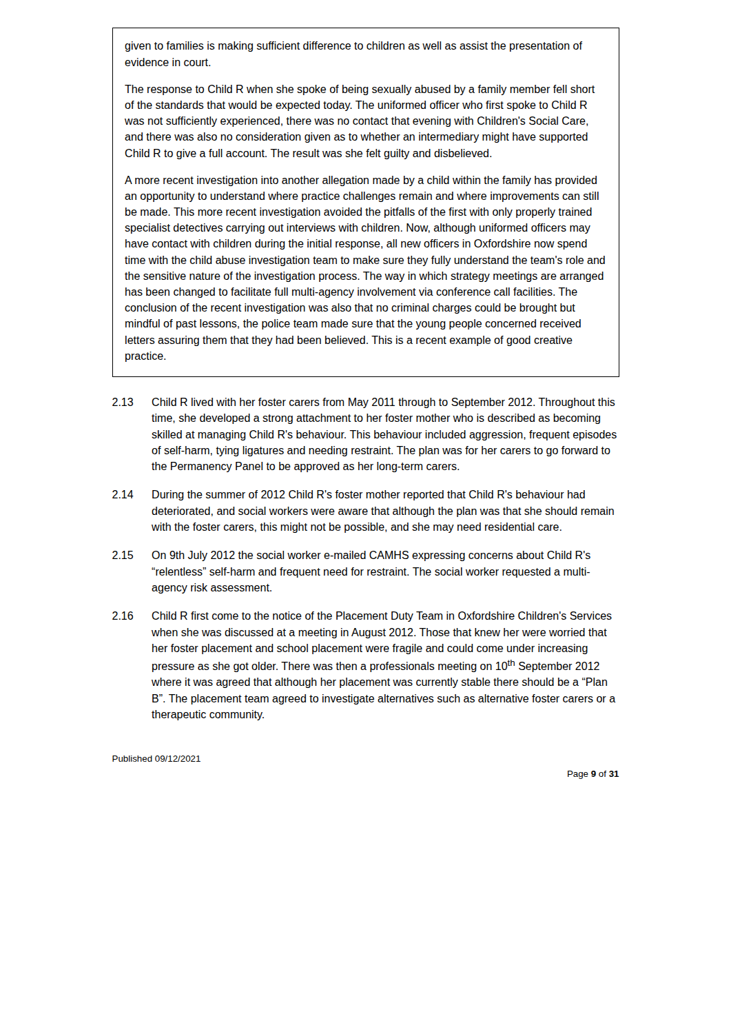given to families is making sufficient difference to children as well as assist the presentation of evidence in court.
The response to Child R when she spoke of being sexually abused by a family member fell short of the standards that would be expected today. The uniformed officer who first spoke to Child R was not sufficiently experienced, there was no contact that evening with Children's Social Care, and there was also no consideration given as to whether an intermediary might have supported Child R to give a full account. The result was she felt guilty and disbelieved.
A more recent investigation into another allegation made by a child within the family has provided an opportunity to understand where practice challenges remain and where improvements can still be made. This more recent investigation avoided the pitfalls of the first with only properly trained specialist detectives carrying out interviews with children. Now, although uniformed officers may have contact with children during the initial response, all new officers in Oxfordshire now spend time with the child abuse investigation team to make sure they fully understand the team's role and the sensitive nature of the investigation process. The way in which strategy meetings are arranged has been changed to facilitate full multi-agency involvement via conference call facilities. The conclusion of the recent investigation was also that no criminal charges could be brought but mindful of past lessons, the police team made sure that the young people concerned received letters assuring them that they had been believed. This is a recent example of good creative practice.
2.13 Child R lived with her foster carers from May 2011 through to September 2012. Throughout this time, she developed a strong attachment to her foster mother who is described as becoming skilled at managing Child R's behaviour. This behaviour included aggression, frequent episodes of self-harm, tying ligatures and needing restraint. The plan was for her carers to go forward to the Permanency Panel to be approved as her long-term carers.
2.14 During the summer of 2012 Child R's foster mother reported that Child R's behaviour had deteriorated, and social workers were aware that although the plan was that she should remain with the foster carers, this might not be possible, and she may need residential care.
2.15 On 9th July 2012 the social worker e-mailed CAMHS expressing concerns about Child R's “relentless” self-harm and frequent need for restraint. The social worker requested a multi-agency risk assessment.
2.16 Child R first come to the notice of the Placement Duty Team in Oxfordshire Children's Services when she was discussed at a meeting in August 2012. Those that knew her were worried that her foster placement and school placement were fragile and could come under increasing pressure as she got older. There was then a professionals meeting on 10th September 2012 where it was agreed that although her placement was currently stable there should be a “Plan B”. The placement team agreed to investigate alternatives such as alternative foster carers or a therapeutic community.
Published 09/12/2021
Page 9 of 31